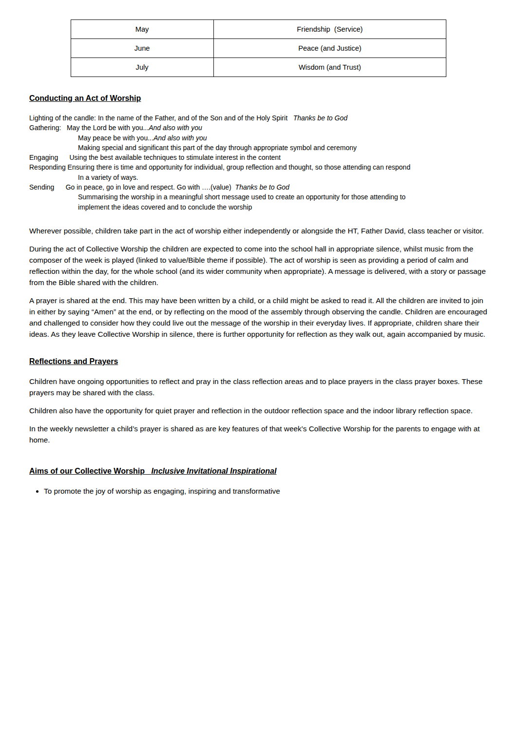| May | Friendship (Service) |
| June | Peace (and Justice) |
| July | Wisdom (and Trust) |
Conducting an Act of Worship
Lighting of the candle: In the name of the Father, and of the Son and of the Holy Spirit Thanks be to God
Gathering: May the Lord be with you...And also with you
May peace be with you...And also with you
Making special and significant this part of the day through appropriate symbol and ceremony
Engaging Using the best available techniques to stimulate interest in the content
Responding Ensuring there is time and opportunity for individual, group reflection and thought, so those attending can respond
In a variety of ways.
Sending Go in peace, go in love and respect. Go with ….(value) Thanks be to God
Summarising the worship in a meaningful short message used to create an opportunity for those attending to
implement the ideas covered and to conclude the worship
Wherever possible, children take part in the act of worship either independently or alongside the HT, Father David, class teacher or visitor.
During the act of Collective Worship the children are expected to come into the school hall in appropriate silence, whilst music from the composer of the week is played (linked to value/Bible theme if possible). The act of worship is seen as providing a period of calm and reflection within the day, for the whole school (and its wider community when appropriate). A message is delivered, with a story or passage from the Bible shared with the children.
A prayer is shared at the end. This may have been written by a child, or a child might be asked to read it. All the children are invited to join in either by saying “Amen” at the end, or by reflecting on the mood of the assembly through observing the candle. Children are encouraged and challenged to consider how they could live out the message of the worship in their everyday lives. If appropriate, children share their ideas. As they leave Collective Worship in silence, there is further opportunity for reflection as they walk out, again accompanied by music.
Reflections and Prayers
Children have ongoing opportunities to reflect and pray in the class reflection areas and to place prayers in the class prayer boxes. These prayers may be shared with the class.
Children also have the opportunity for quiet prayer and reflection in the outdoor reflection space and the indoor library reflection space.
In the weekly newsletter a child’s prayer is shared as are key features of that week’s Collective Worship for the parents to engage with at home.
Aims of our Collective Worship Inclusive Invitational Inspirational
To promote the joy of worship as engaging, inspiring and transformative